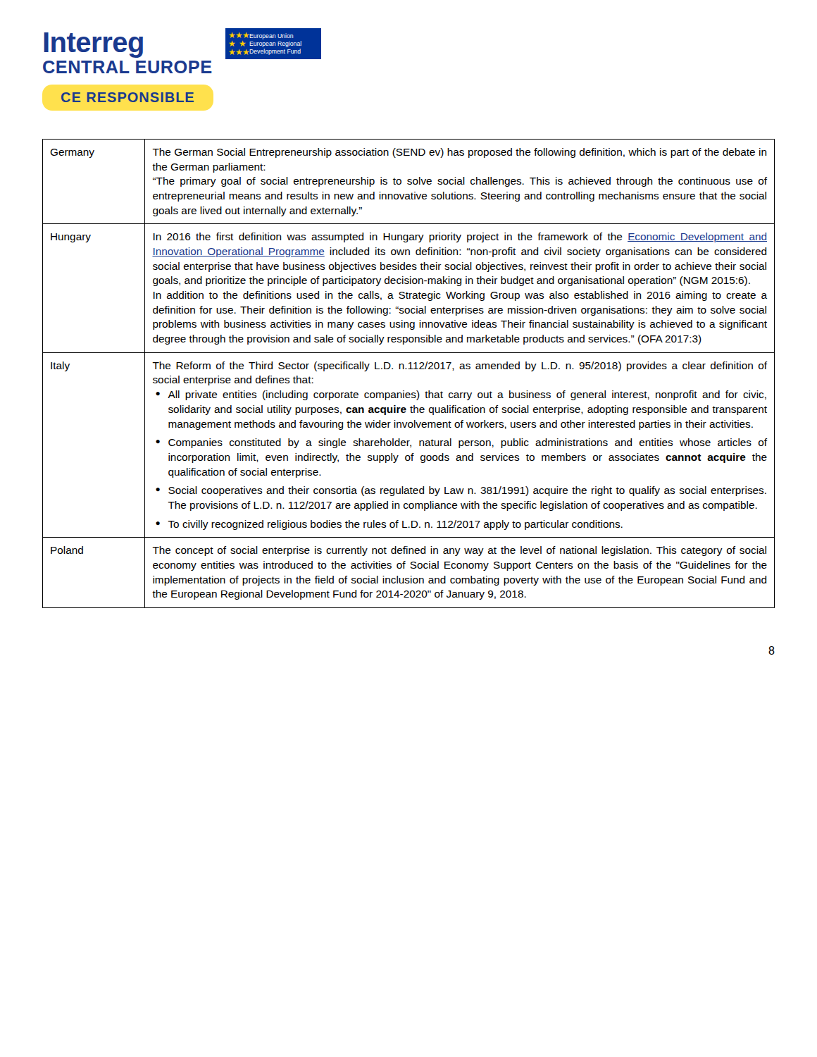Interreg
CENTRAL EUROPE
★★★
★ ★
★★★ European Union
European Regional
Development Fund
CE RESPONSIBLE
| Germany | The German Social Entrepreneurship association (SEND ev) has proposed the following definition, which is part of the debate in the German parliament: “The primary goal of social entrepreneurship is to solve social challenges. This is achieved through the continuous use of entrepreneurial means and results in new and innovative solutions. Steering and controlling mechanisms ensure that the social goals are lived out internally and externally.” |
| Hungary | In 2016 the first definition was assumpted in Hungary priority project in the framework of the Economic Development and Innovation Operational Programme included its own definition: “non-profit and civil society organisations can be considered social enterprise that have business objectives besides their social objectives, reinvest their profit in order to achieve their social goals, and prioritize the principle of participatory decision-making in their budget and organisational operation” (NGM 2015:6). In addition to the definitions used in the calls, a Strategic Working Group was also established in 2016 aiming to create a definition for use. Their definition is the following: “social enterprises are mission-driven organisations: they aim to solve social problems with business activities in many cases using innovative ideas Their financial sustainability is achieved to a significant degree through the provision and sale of socially responsible and marketable products and services.” (OFA 2017:3) |
| Italy | The Reform of the Third Sector (specifically L.D. n.112/2017, as amended by L.D. n. 95/2018) provides a clear definition of social enterprise and defines that: All private entities (including corporate companies) that carry out a business of general interest, nonprofit and for civic, solidarity and social utility purposes, can acquire the qualification of social enterprise, adopting responsible and transparent management methods and favouring the wider involvement of workers, users and other interested parties in their activities. Companies constituted by a single shareholder, natural person, public administrations and entities whose articles of incorporation limit, even indirectly, the supply of goods and services to members or associates cannot acquire the qualification of social enterprise. Social cooperatives and their consortia (as regulated by Law n. 381/1991) acquire the right to qualify as social enterprises. The provisions of L.D. n. 112/2017 are applied in compliance with the specific legislation of cooperatives and as compatible. To civilly recognized religious bodies the rules of L.D. n. 112/2017 apply to particular conditions. |
| Poland | The concept of social enterprise is currently not defined in any way at the level of national legislation. This category of social economy entities was introduced to the activities of Social Economy Support Centers on the basis of the "Guidelines for the implementation of projects in the field of social inclusion and combating poverty with the use of the European Social Fund and the European Regional Development Fund for 2014-2020" of January 9, 2018. |
8